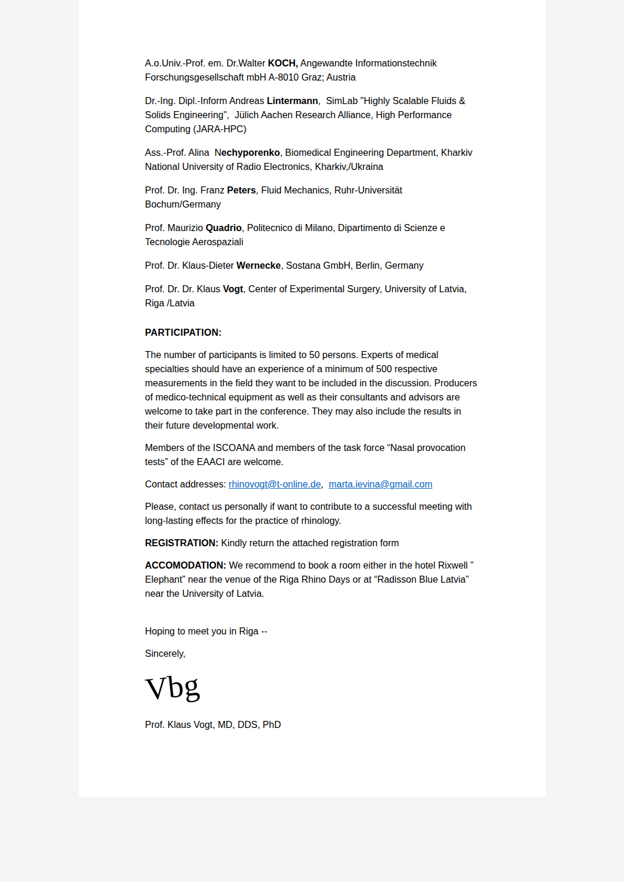A.o.Univ.-Prof. em. Dr.Walter KOCH, Angewandte Informationstechnik Forschungsgesellschaft mbH A-8010 Graz; Austria
Dr.-Ing. Dipl.-Inform Andreas Lintermann, SimLab "Highly Scalable Fluids & Solids Engineering", Jülich Aachen Research Alliance, High Performance Computing (JARA-HPC)
Ass.-Prof. Alina Nechyporenko, Biomedical Engineering Department, Kharkiv National University of Radio Electronics, Kharkiv,/Ukraina
Prof. Dr. Ing. Franz Peters, Fluid Mechanics, Ruhr-Universität Bochum/Germany
Prof. Maurizio Quadrio, Politecnico di Milano, Dipartimento di Scienze e Tecnologie Aerospaziali
Prof. Dr. Klaus-Dieter Wernecke, Sostana GmbH, Berlin, Germany
Prof. Dr. Dr. Klaus Vogt, Center of Experimental Surgery, University of Latvia, Riga /Latvia
PARTICIPATION:
The number of participants is limited to 50 persons. Experts of medical specialties should have an experience of a minimum of 500 respective measurements in the field they want to be included in the discussion. Producers of medico-technical equipment as well as their consultants and advisors are welcome to take part in the conference. They may also include the results in their future developmental work.
Members of the ISCOANA and members of the task force “Nasal provocation tests” of the EAACI are welcome.
Contact addresses: rhinovogt@t-online.de, marta.ievina@gmail.com
Please, contact us personally if want to contribute to a successful meeting with long-lasting effects for the practice of rhinology.
REGISTRATION: Kindly return the attached registration form
ACCOMODATION: We recommend to book a room either in the hotel Rixwell ” Elephant” near the venue of the Riga Rhino Days or at “Radisson Blue Latvia” near the University of Latvia.
Hoping to meet you in Riga --
Sincerely,
Vbg
Prof. Klaus Vogt, MD, DDS, PhD